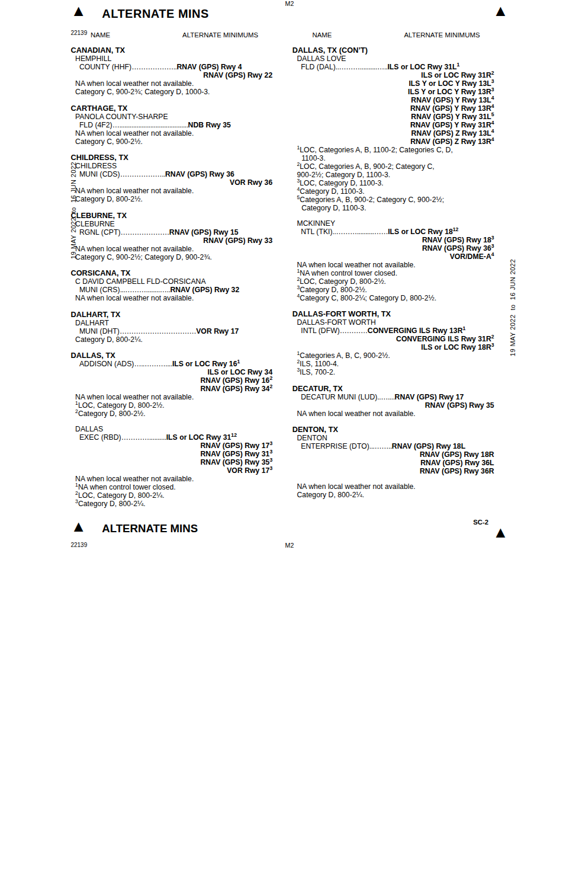19 MAY 2022 to 16 JUN 2022
19 MAY 2022 to 16 JUN 2022
M2
▲
▲
ALTERNATE MINS
22139
NAME ALTERNATE MINIMUMS
CANADIAN, TX
HEMPHILL
COUNTY (HHF)……………….. RNAV (GPS) Rwy 4
RNAV (GPS) Rwy 22
NA when local weather not available.
Category C, 900-2¾; Category D, 1000-3.
CARTHAGE, TX
PANOLA COUNTY-SHARPE
FLD (4F2)…........................................ NDB Rwy 35
NA when local weather not available.
Category C, 900-2½.
CHILDRESS, TX
CHILDRESS
MUNI (CDS)……………….. RNAV (GPS) Rwy 36
VOR Rwy 36
NA when local weather not available.
Category D, 800-2½.
CLEBURNE, TX
CLEBURNE
RGNL (CPT)…………………RNAV (GPS) Rwy 15
RNAV (GPS) Rwy 33
NA when local weather not available.
Category C, 900-2½; Category D, 900-2¾.
CORSICANA, TX
C DAVID CAMPBELL FLD-CORSICANA
MUNI (CRS)...………........….. RNAV (GPS) Rwy 32
NA when local weather not available.
DALHART, TX
DALHART
MUNI (DHT)……………………………VOR Rwy 17
Category D, 800-2¼.
DALLAS, TX
ADDISON (ADS)…..……….... ILS or LOC Rwy 161
ILS or LOC Rwy 34
RNAV (GPS) Rwy 162
RNAV (GPS) Rwy 342
NA when local weather not available.
1LOC, Category D, 800-2½.
2Category D, 800-2½.
DALLAS
EXEC (RBD)………….......... ILS or LOC Rwy 3112
RNAV (GPS) Rwy 173
RNAV (GPS) Rwy 313
RNAV (GPS) Rwy 353
VOR Rwy 173
NA when local weather not available.
1NA when control tower closed.
2LOC, Category D, 800-2¼.
3Category D, 800-2¼.
NAME ALTERNATE MINIMUMS
DALLAS, TX (CON’T)
DALLAS LOVE
FLD (DAL)..………..........….. ILS or LOC Rwy 31L1
ILS or LOC Rwy 31R2
ILS Y or LOC Y Rwy 13L3
ILS Y or LOC Y Rwy 13R3
RNAV (GPS) Y Rwy 13L4
RNAV (GPS) Y Rwy 13R4
RNAV (GPS) Y Rwy 31L5
RNAV (GPS) Y Rwy 31R4
RNAV (GPS) Z Rwy 13L4
RNAV (GPS) Z Rwy 13R4
1LOC, Categories A, B, 1100-2; Categories C, D,
1100-3.
2LOC, Categories A, B, 900-2; Category C,
900-2½; Category D, 1100-3.
3LOC, Category D, 1100-3.
4Category D, 1100-3.
5Categories A, B, 900-2; Category C, 900-2½;
Category D, 1100-3.
MCKINNEY
NTL (TKI)..………..........……ILS or LOC Rwy 1812
RNAV (GPS) Rwy 183
RNAV (GPS) Rwy 363
VOR/DME-A4
NA when local weather not available.
1NA when control tower closed.
2LOC, Category D, 800-2½.
3Category D, 800-2½.
4Category C, 800-2¼; Category D, 800-2½.
DALLAS-FORT WORTH, TX
DALLAS-FORT WORTH
INTL (DFW)…………CONVERGING ILS Rwy 13R1
CONVERGING ILS Rwy 31R2
ILS or LOC Rwy 18R3
1Categories A, B, C, 900-2½.
2ILS, 1100-4.
3ILS, 700-2.
DECATUR, TX
DECATUR MUNI (LUD)..….... RNAV (GPS) Rwy 17
RNAV (GPS) Rwy 35
NA when local weather not available.
DENTON, TX
DENTON
ENTERPRISE (DTO)...…….. RNAV (GPS) Rwy 18L
RNAV (GPS) Rwy 18R
RNAV (GPS) Rwy 36L
RNAV (GPS) Rwy 36R
NA when local weather not available.
Category D, 800-2¼.
▲
ALTERNATE MINS
SC-2
▲
22139
M2